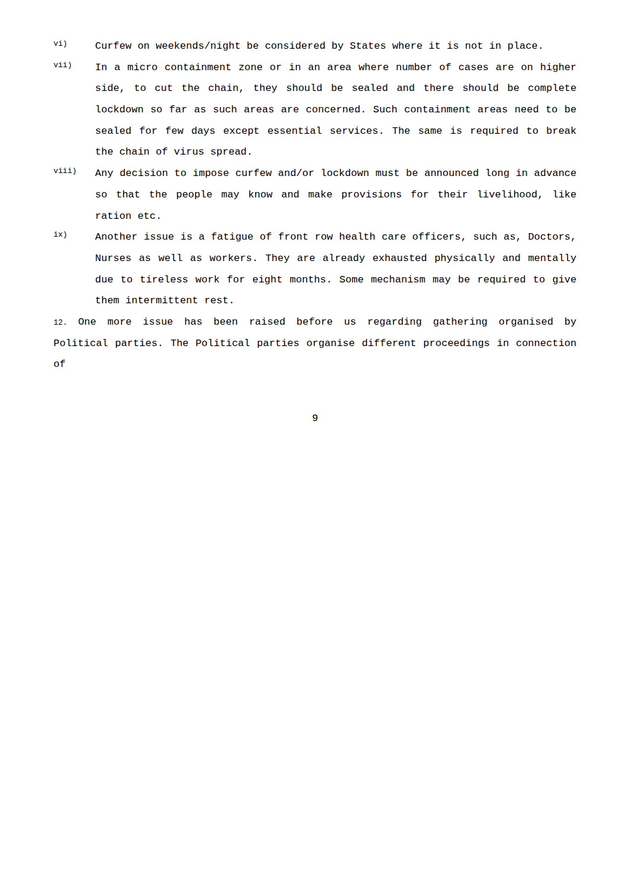vi) Curfew on weekends/night be considered by States where it is not in place.
vii) In a micro containment zone or in an area where number of cases are on higher side, to cut the chain, they should be sealed and there should be complete lockdown so far as such areas are concerned. Such containment areas need to be sealed for few days except essential services. The same is required to break the chain of virus spread.
viii) Any decision to impose curfew and/or lockdown must be announced long in advance so that the people may know and make provisions for their livelihood, like ration etc.
ix) Another issue is a fatigue of front row health care officers, such as, Doctors, Nurses as well as workers. They are already exhausted physically and mentally due to tireless work for eight months. Some mechanism may be required to give them intermittent rest.
12. One more issue has been raised before us regarding gathering organised by Political parties. The Political parties organise different proceedings in connection of
9